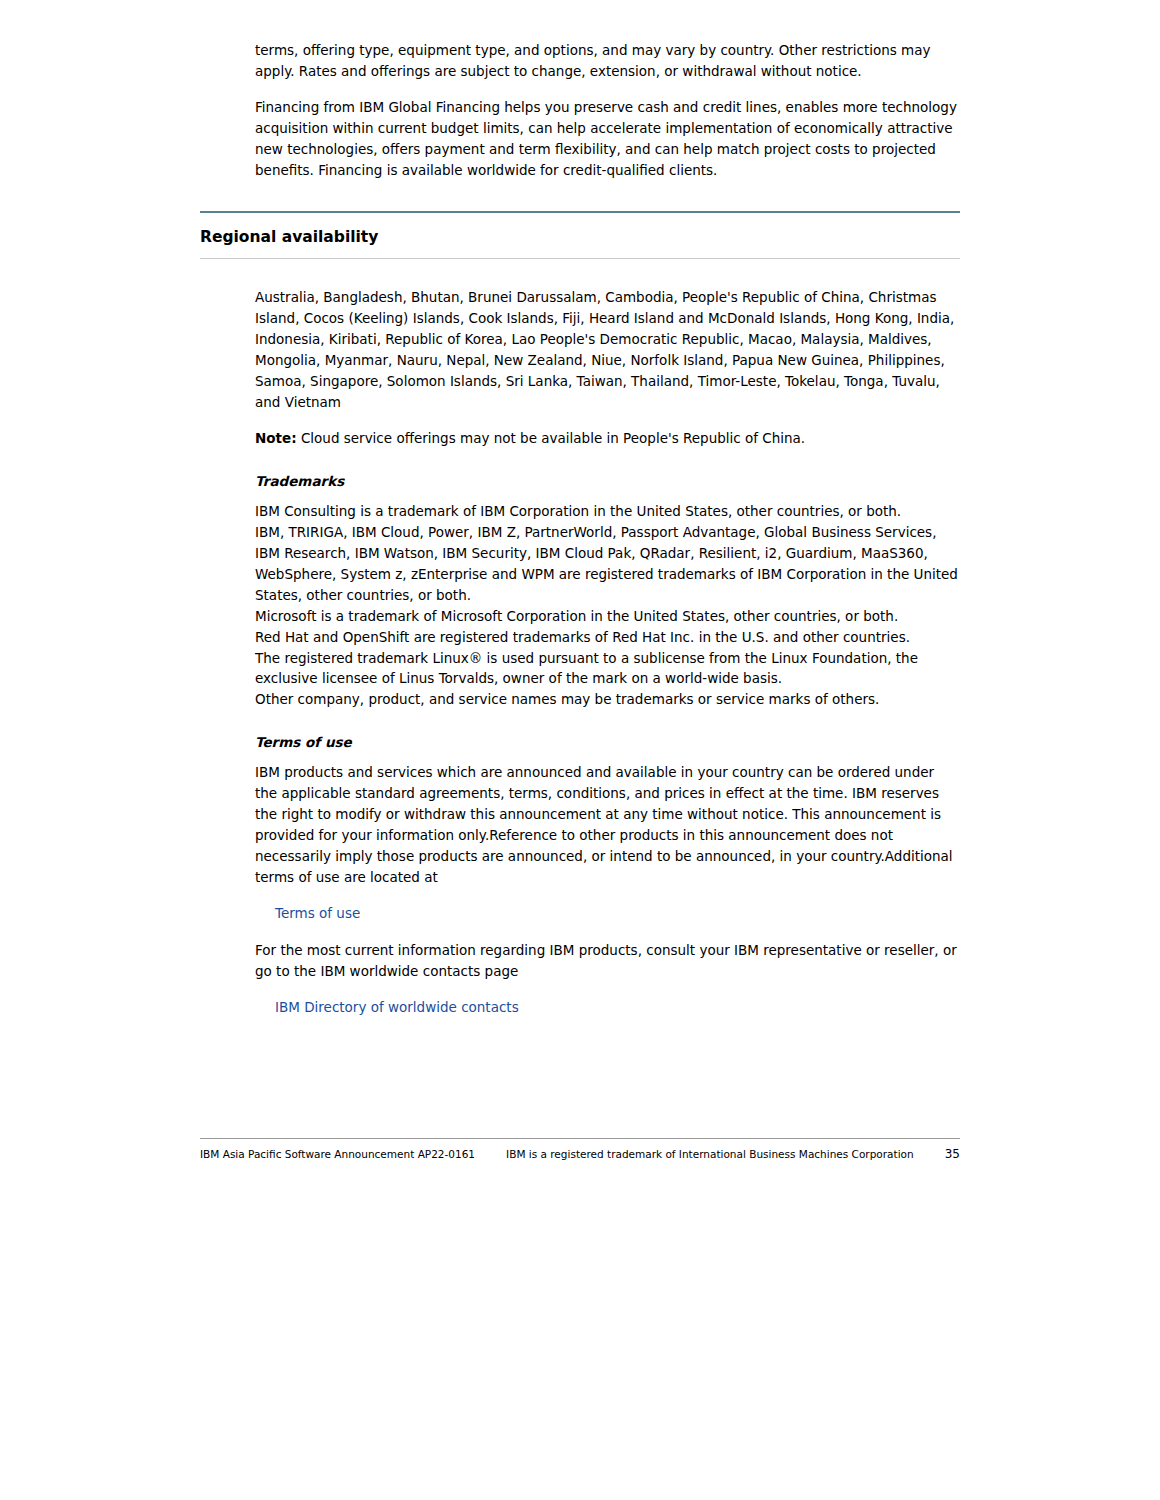terms, offering type, equipment type, and options, and may vary by country. Other restrictions may apply. Rates and offerings are subject to change, extension, or withdrawal without notice.
Financing from IBM Global Financing helps you preserve cash and credit lines, enables more technology acquisition within current budget limits, can help accelerate implementation of economically attractive new technologies, offers payment and term flexibility, and can help match project costs to projected benefits. Financing is available worldwide for credit-qualified clients.
Regional availability
Australia, Bangladesh, Bhutan, Brunei Darussalam, Cambodia, People's Republic of China, Christmas Island, Cocos (Keeling) Islands, Cook Islands, Fiji, Heard Island and McDonald Islands, Hong Kong, India, Indonesia, Kiribati, Republic of Korea, Lao People's Democratic Republic, Macao, Malaysia, Maldives, Mongolia, Myanmar, Nauru, Nepal, New Zealand, Niue, Norfolk Island, Papua New Guinea, Philippines, Samoa, Singapore, Solomon Islands, Sri Lanka, Taiwan, Thailand, Timor-Leste, Tokelau, Tonga, Tuvalu, and Vietnam
Note: Cloud service offerings may not be available in People's Republic of China.
Trademarks
IBM Consulting is a trademark of IBM Corporation in the United States, other countries, or both.
IBM, TRIRIGA, IBM Cloud, Power, IBM Z, PartnerWorld, Passport Advantage, Global Business Services, IBM Research, IBM Watson, IBM Security, IBM Cloud Pak, QRadar, Resilient, i2, Guardium, MaaS360, WebSphere, System z, zEnterprise and WPM are registered trademarks of IBM Corporation in the United States, other countries, or both.
Microsoft is a trademark of Microsoft Corporation in the United States, other countries, or both.
Red Hat and OpenShift are registered trademarks of Red Hat Inc. in the U.S. and other countries.
The registered trademark Linux® is used pursuant to a sublicense from the Linux Foundation, the exclusive licensee of Linus Torvalds, owner of the mark on a world-wide basis.
Other company, product, and service names may be trademarks or service marks of others.
Terms of use
IBM products and services which are announced and available in your country can be ordered under the applicable standard agreements, terms, conditions, and prices in effect at the time. IBM reserves the right to modify or withdraw this announcement at any time without notice. This announcement is provided for your information only.Reference to other products in this announcement does not necessarily imply those products are announced, or intend to be announced, in your country.Additional terms of use are located at
Terms of use
For the most current information regarding IBM products, consult your IBM representative or reseller, or go to the IBM worldwide contacts page
IBM Directory of worldwide contacts
IBM Asia Pacific Software Announcement AP22-0161
IBM is a registered trademark of International Business Machines Corporation
35